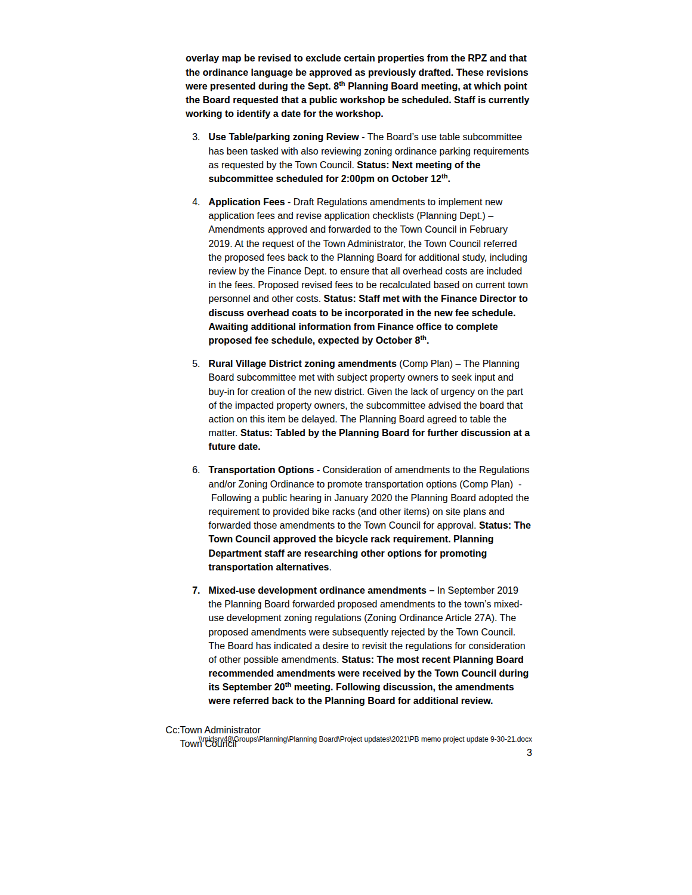overlay map be revised to exclude certain properties from the RPZ and that the ordinance language be approved as previously drafted. These revisions were presented during the Sept. 8th Planning Board meeting, at which point the Board requested that a public workshop be scheduled. Staff is currently working to identify a date for the workshop.
Use Table/parking zoning Review - The Board’s use table subcommittee has been tasked with also reviewing zoning ordinance parking requirements as requested by the Town Council. Status: Next meeting of the subcommittee scheduled for 2:00pm on October 12th.
Application Fees - Draft Regulations amendments to implement new application fees and revise application checklists (Planning Dept.) – Amendments approved and forwarded to the Town Council in February 2019. At the request of the Town Administrator, the Town Council referred the proposed fees back to the Planning Board for additional study, including review by the Finance Dept. to ensure that all overhead costs are included in the fees. Proposed revised fees to be recalculated based on current town personnel and other costs. Status: Staff met with the Finance Director to discuss overhead coats to be incorporated in the new fee schedule. Awaiting additional information from Finance office to complete proposed fee schedule, expected by October 8th.
Rural Village District zoning amendments (Comp Plan) – The Planning Board subcommittee met with subject property owners to seek input and buy-in for creation of the new district. Given the lack of urgency on the part of the impacted property owners, the subcommittee advised the board that action on this item be delayed. The Planning Board agreed to table the matter. Status: Tabled by the Planning Board for further discussion at a future date.
Transportation Options - Consideration of amendments to the Regulations and/or Zoning Ordinance to promote transportation options (Comp Plan) - Following a public hearing in January 2020 the Planning Board adopted the requirement to provided bike racks (and other items) on site plans and forwarded those amendments to the Town Council for approval. Status: The Town Council approved the bicycle rack requirement. Planning Department staff are researching other options for promoting transportation alternatives.
Mixed-use development ordinance amendments – In September 2019 the Planning Board forwarded proposed amendments to the town’s mixed-use development zoning regulations (Zoning Ordinance Article 27A). The proposed amendments were subsequently rejected by the Town Council. The Board has indicated a desire to revisit the regulations for consideration of other possible amendments. Status: The most recent Planning Board recommended amendments were received by the Town Council during its September 20th meeting. Following discussion, the amendments were referred back to the Planning Board for additional review.
| Cc: | Town Administrator Town Council |
\\midsrv48\Groups\Planning\Planning Board\Project updates\2021\PB memo project update 9-30-21.docx 3